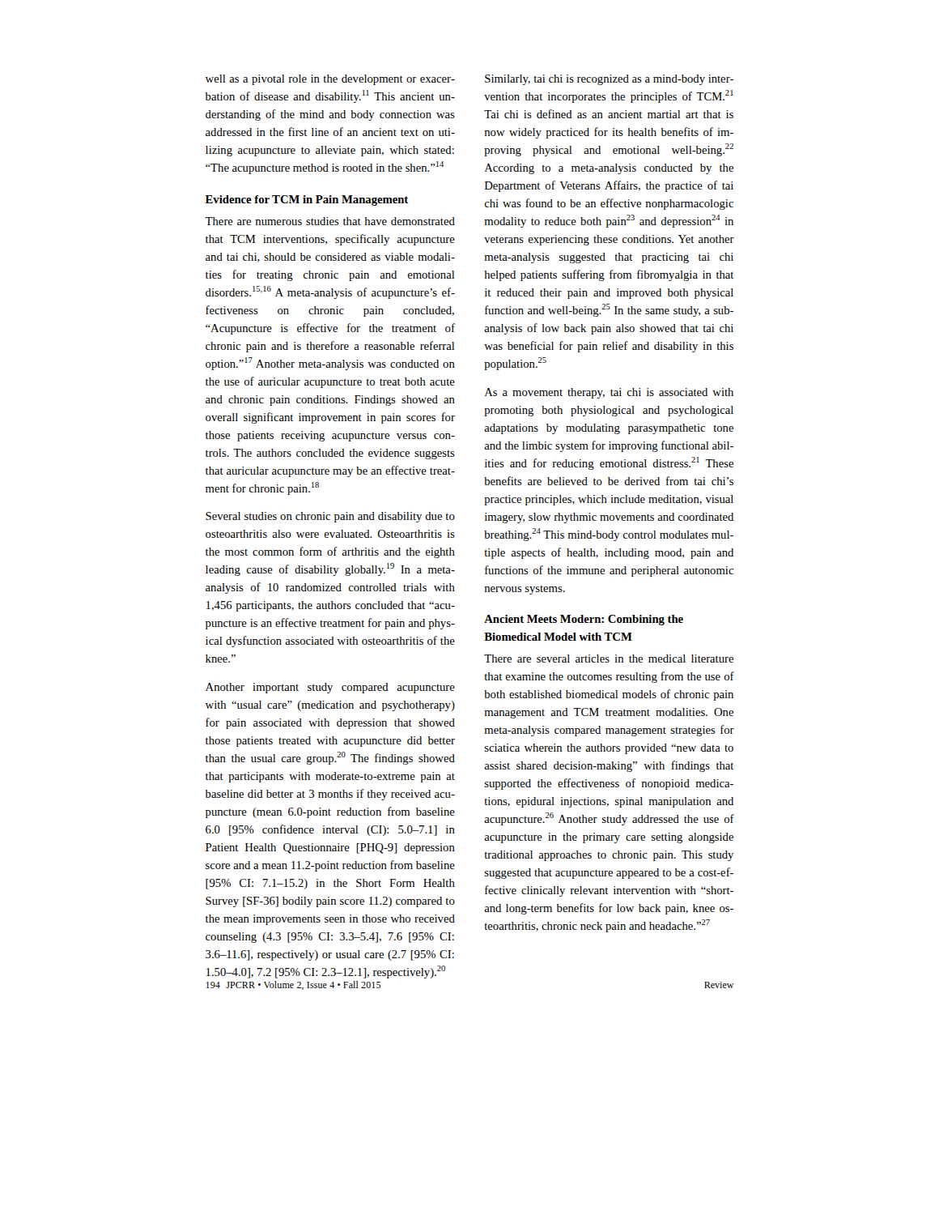well as a pivotal role in the development or exacerbation of disease and disability.11 This ancient understanding of the mind and body connection was addressed in the first line of an ancient text on utilizing acupuncture to alleviate pain, which stated: “The acupuncture method is rooted in the shen.”14
Evidence for TCM in Pain Management
There are numerous studies that have demonstrated that TCM interventions, specifically acupuncture and tai chi, should be considered as viable modalities for treating chronic pain and emotional disorders.15,16 A meta-analysis of acupuncture’s effectiveness on chronic pain concluded, “Acupuncture is effective for the treatment of chronic pain and is therefore a reasonable referral option.”17 Another meta-analysis was conducted on the use of auricular acupuncture to treat both acute and chronic pain conditions. Findings showed an overall significant improvement in pain scores for those patients receiving acupuncture versus controls. The authors concluded the evidence suggests that auricular acupuncture may be an effective treatment for chronic pain.18
Several studies on chronic pain and disability due to osteoarthritis also were evaluated. Osteoarthritis is the most common form of arthritis and the eighth leading cause of disability globally.19 In a meta-analysis of 10 randomized controlled trials with 1,456 participants, the authors concluded that “acupuncture is an effective treatment for pain and physical dysfunction associated with osteoarthritis of the knee.”
Another important study compared acupuncture with “usual care” (medication and psychotherapy) for pain associated with depression that showed those patients treated with acupuncture did better than the usual care group.20 The findings showed that participants with moderate-to-extreme pain at baseline did better at 3 months if they received acupuncture (mean 6.0-point reduction from baseline 6.0 [95% confidence interval (CI): 5.0–7.1] in Patient Health Questionnaire [PHQ-9] depression score and a mean 11.2-point reduction from baseline [95% CI: 7.1–15.2) in the Short Form Health Survey [SF-36] bodily pain score 11.2) compared to the mean improvements seen in those who received counseling (4.3 [95% CI: 3.3–5.4], 7.6 [95% CI: 3.6–11.6], respectively) or usual care (2.7 [95% CI: 1.50–4.0], 7.2 [95% CI: 2.3–12.1], respectively).20
Similarly, tai chi is recognized as a mind-body intervention that incorporates the principles of TCM.21 Tai chi is defined as an ancient martial art that is now widely practiced for its health benefits of improving physical and emotional well-being.22 According to a meta-analysis conducted by the Department of Veterans Affairs, the practice of tai chi was found to be an effective nonpharmacologic modality to reduce both pain23 and depression24 in veterans experiencing these conditions. Yet another meta-analysis suggested that practicing tai chi helped patients suffering from fibromyalgia in that it reduced their pain and improved both physical function and well-being.25 In the same study, a subanalysis of low back pain also showed that tai chi was beneficial for pain relief and disability in this population.25
As a movement therapy, tai chi is associated with promoting both physiological and psychological adaptations by modulating parasympathetic tone and the limbic system for improving functional abilities and for reducing emotional distress.21 These benefits are believed to be derived from tai chi’s practice principles, which include meditation, visual imagery, slow rhythmic movements and coordinated breathing.24 This mind-body control modulates multiple aspects of health, including mood, pain and functions of the immune and peripheral autonomic nervous systems.
Ancient Meets Modern: Combining the Biomedical Model with TCM
There are several articles in the medical literature that examine the outcomes resulting from the use of both established biomedical models of chronic pain management and TCM treatment modalities. One meta-analysis compared management strategies for sciatica wherein the authors provided “new data to assist shared decision-making” with findings that supported the effectiveness of nonopioid medications, epidural injections, spinal manipulation and acupuncture.26 Another study addressed the use of acupuncture in the primary care setting alongside traditional approaches to chronic pain. This study suggested that acupuncture appeared to be a cost-effective clinically relevant intervention with “short- and long-term benefits for low back pain, knee osteoarthritis, chronic neck pain and headache.”27
194 JPCRR • Volume 2, Issue 4 • Fall 2015
Review